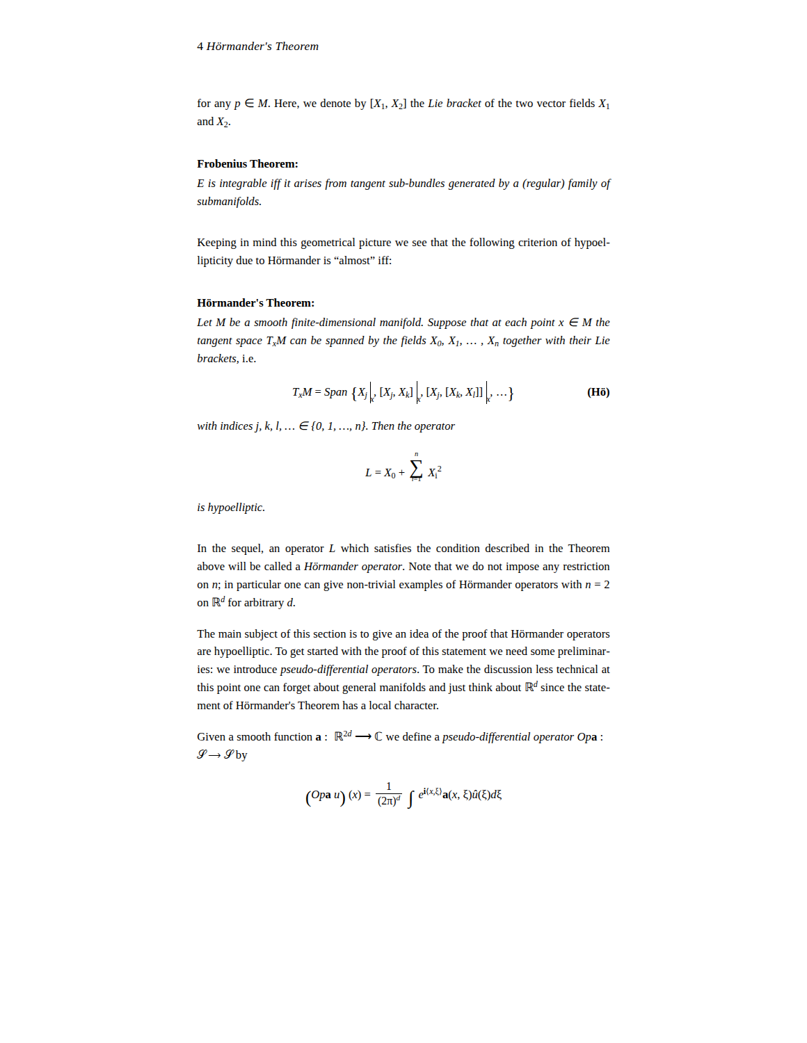4 Hörmander's Theorem
for any p ∈ M. Here, we denote by [X1, X2] the Lie bracket of the two vector fields X1 and X2.
Frobenius Theorem:
E is integrable iff it arises from tangent sub-bundles generated by a (regular) family of submanifolds.
Keeping in mind this geometrical picture we see that the following criterion of hypoellipticity due to Hörmander is “almost” iff:
Hörmander's Theorem:
Let M be a smooth finite-dimensional manifold. Suppose that at each point x ∈ M the tangent space TxM can be spanned by the fields X0, X1, … , Xn together with their Lie brackets, i.e.
TxM = Span {Xj x, [Xj, Xk] x, [Xj, [Xk, Xl]] x, …} (Hö)
with indices j, k, l, … ∈ {0, 1, …, n}. Then the operator
L = X0 + n∑i=1 Xi2
is hypoelliptic.
In the sequel, an operator L which satisfies the condition described in the Theorem above will be called a Hörmander operator. Note that we do not impose any restriction on n; in particular one can give non-trivial examples of Hörmander operators with n = 2 on ℝd for arbitrary d.
The main subject of this section is to give an idea of the proof that Hörmander operators are hypoelliptic. To get started with the proof of this statement we need some preliminaries: we introduce pseudo-differential operators. To make the discussion less technical at this point one can forget about general manifolds and just think about ℝd since the statement of Hörmander's Theorem has a local character.
Given a smooth function a : ℝ2d ⟶ ℂ we define a pseudo-differential operator Op a : 𝒮 ⟶ 𝒮 by
(Op a u) (x) = 1(2π)d ∫ ei⟨x,ξ⟩a(x, ξ)û(ξ)dξ